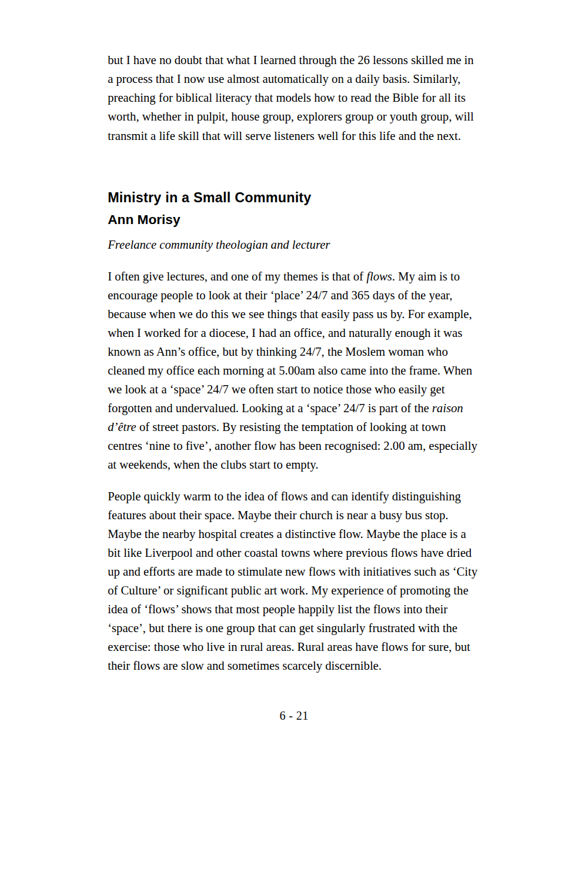but I have no doubt that what I learned through the 26 lessons skilled me in a process that I now use almost automatically on a daily basis. Similarly, preaching for biblical literacy that models how to read the Bible for all its worth, whether in pulpit, house group, explorers group or youth group, will transmit a life skill that will serve listeners well for this life and the next.
Ministry in a Small Community
Ann Morisy
Freelance community theologian and lecturer
I often give lectures, and one of my themes is that of flows. My aim is to encourage people to look at their ‘place’ 24/7 and 365 days of the year, because when we do this we see things that easily pass us by. For example, when I worked for a diocese, I had an office, and naturally enough it was known as Ann’s office, but by thinking 24/7, the Moslem woman who cleaned my office each morning at 5.00am also came into the frame. When we look at a ‘space’ 24/7 we often start to notice those who easily get forgotten and undervalued. Looking at a ‘space’ 24/7 is part of the raison d’être of street pastors. By resisting the temptation of looking at town centres ‘nine to five’, another flow has been recognised: 2.00 am, especially at weekends, when the clubs start to empty.
People quickly warm to the idea of flows and can identify distinguishing features about their space. Maybe their church is near a busy bus stop. Maybe the nearby hospital creates a distinctive flow. Maybe the place is a bit like Liverpool and other coastal towns where previous flows have dried up and efforts are made to stimulate new flows with initiatives such as ‘City of Culture’ or significant public art work. My experience of promoting the idea of ‘flows’ shows that most people happily list the flows into their ‘space’, but there is one group that can get singularly frustrated with the exercise: those who live in rural areas. Rural areas have flows for sure, but their flows are slow and sometimes scarcely discernible.
6 - 21